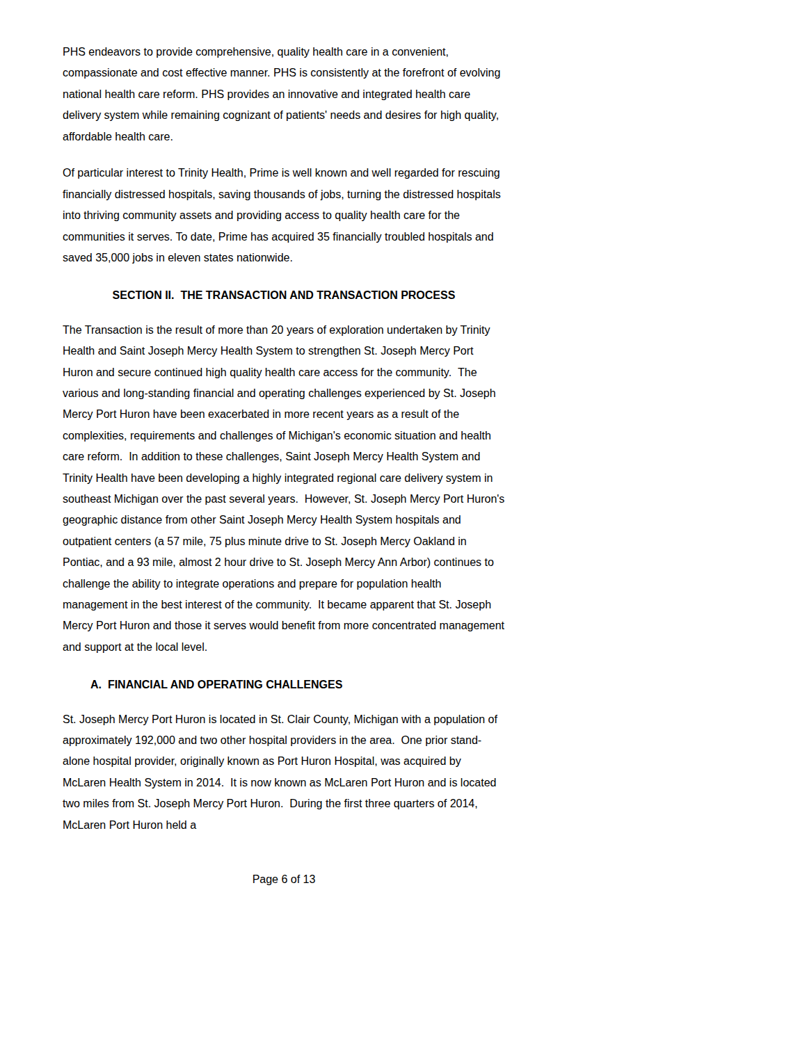PHS endeavors to provide comprehensive, quality health care in a convenient, compassionate and cost effective manner. PHS is consistently at the forefront of evolving national health care reform. PHS provides an innovative and integrated health care delivery system while remaining cognizant of patients' needs and desires for high quality, affordable health care.
Of particular interest to Trinity Health, Prime is well known and well regarded for rescuing financially distressed hospitals, saving thousands of jobs, turning the distressed hospitals into thriving community assets and providing access to quality health care for the communities it serves. To date, Prime has acquired 35 financially troubled hospitals and saved 35,000 jobs in eleven states nationwide.
SECTION II. THE TRANSACTION AND TRANSACTION PROCESS
The Transaction is the result of more than 20 years of exploration undertaken by Trinity Health and Saint Joseph Mercy Health System to strengthen St. Joseph Mercy Port Huron and secure continued high quality health care access for the community. The various and long-standing financial and operating challenges experienced by St. Joseph Mercy Port Huron have been exacerbated in more recent years as a result of the complexities, requirements and challenges of Michigan's economic situation and health care reform. In addition to these challenges, Saint Joseph Mercy Health System and Trinity Health have been developing a highly integrated regional care delivery system in southeast Michigan over the past several years. However, St. Joseph Mercy Port Huron's geographic distance from other Saint Joseph Mercy Health System hospitals and outpatient centers (a 57 mile, 75 plus minute drive to St. Joseph Mercy Oakland in Pontiac, and a 93 mile, almost 2 hour drive to St. Joseph Mercy Ann Arbor) continues to challenge the ability to integrate operations and prepare for population health management in the best interest of the community. It became apparent that St. Joseph Mercy Port Huron and those it serves would benefit from more concentrated management and support at the local level.
A. FINANCIAL AND OPERATING CHALLENGES
St. Joseph Mercy Port Huron is located in St. Clair County, Michigan with a population of approximately 192,000 and two other hospital providers in the area. One prior stand-alone hospital provider, originally known as Port Huron Hospital, was acquired by McLaren Health System in 2014. It is now known as McLaren Port Huron and is located two miles from St. Joseph Mercy Port Huron. During the first three quarters of 2014, McLaren Port Huron held a
Page 6 of 13